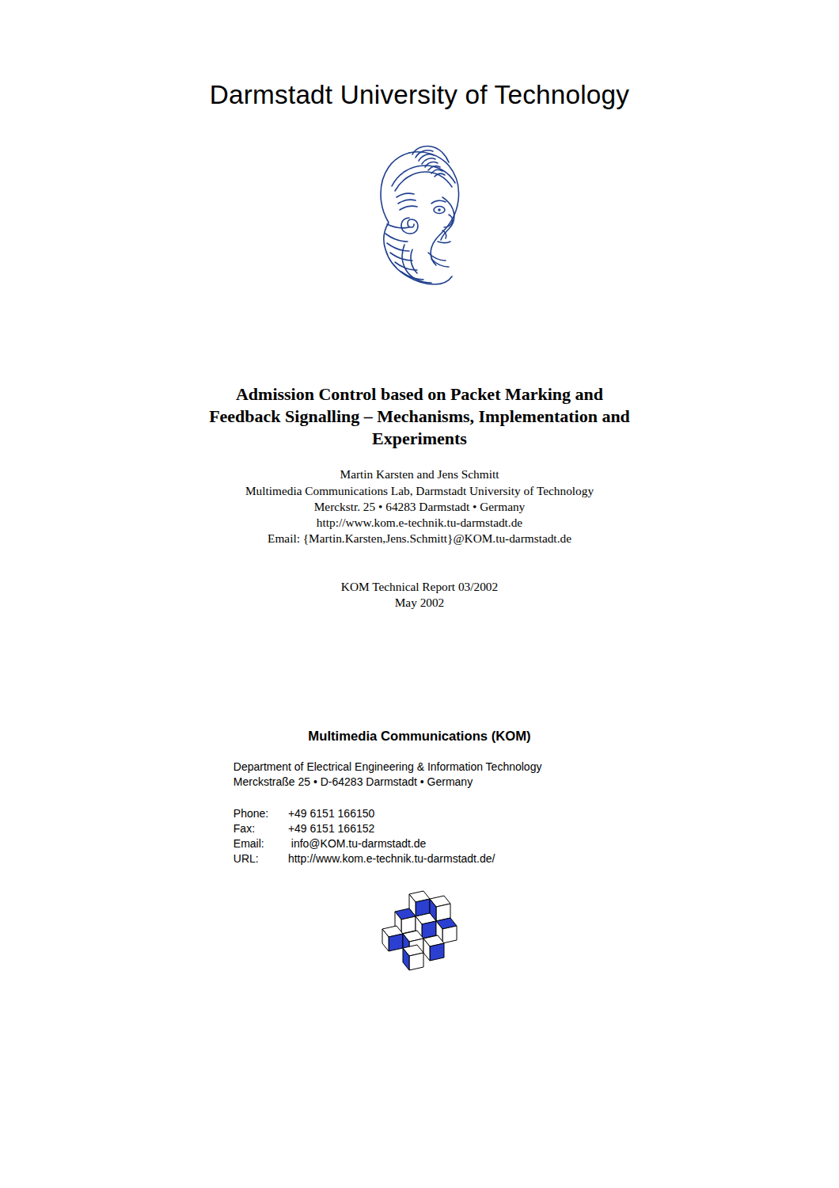Darmstadt University of Technology
Admission Control based on Packet Marking and
Feedback Signalling – Mechanisms, Implementation and
Experiments
Martin Karsten and Jens Schmitt
Multimedia Communications Lab, Darmstadt University of Technology
Merckstr. 25 • 64283 Darmstadt • Germany
http://www.kom.e-technik.tu-darmstadt.de
Email: {Martin.Karsten,Jens.Schmitt}@KOM.tu-darmstadt.de
KOM Technical Report 03/2002
May 2002
Multimedia Communications (KOM)
Department of Electrical Engineering & Information Technology
Merckstraße 25 • D-64283 Darmstadt • Germany
| Phone: | +49 6151 166150 |
| Fax: | +49 6151 166152 |
| Email: | info@KOM.tu-darmstadt.de |
| URL: | http://www.kom.e-technik.tu-darmstadt.de/ |